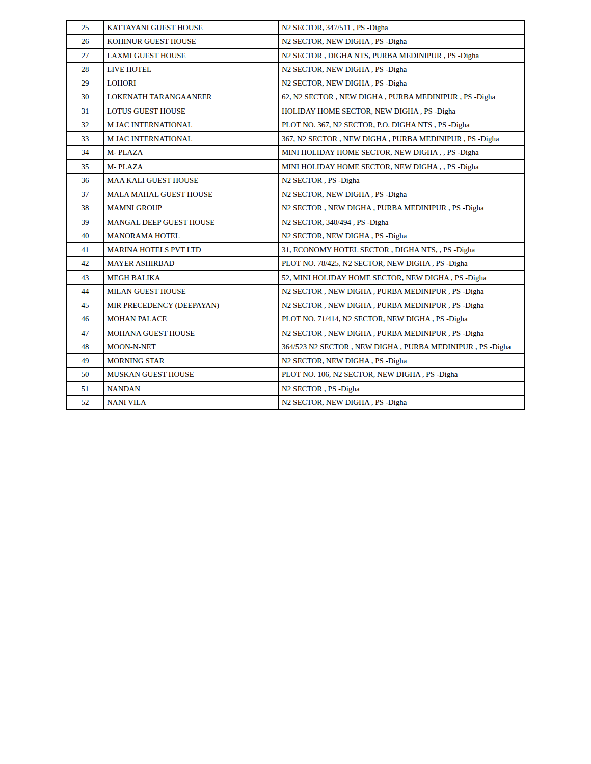| 25 | KATTAYANI GUEST HOUSE | N2 SECTOR, 347/511 , PS -Digha |
| 26 | KOHINUR GUEST HOUSE | N2 SECTOR, NEW DIGHA , PS -Digha |
| 27 | LAXMI GUEST HOUSE | N2 SECTOR , DIGHA NTS, PURBA MEDINIPUR , PS -Digha |
| 28 | LIVE HOTEL | N2 SECTOR, NEW DIGHA , PS -Digha |
| 29 | LOHORI | N2 SECTOR, NEW DIGHA , PS -Digha |
| 30 | LOKENATH TARANGAANEER | 62, N2 SECTOR , NEW DIGHA , PURBA MEDINIPUR , PS -Digha |
| 31 | LOTUS GUEST HOUSE | HOLIDAY HOME SECTOR, NEW DIGHA , PS -Digha |
| 32 | M JAC INTERNATIONAL | PLOT NO. 367, N2 SECTOR, P.O. DIGHA NTS , PS -Digha |
| 33 | M JAC INTERNATIONAL | 367, N2 SECTOR , NEW DIGHA , PURBA MEDINIPUR , PS -Digha |
| 34 | M- PLAZA | MINI HOLIDAY HOME SECTOR, NEW DIGHA , , PS -Digha |
| 35 | M- PLAZA | MINI HOLIDAY HOME SECTOR, NEW DIGHA , , PS -Digha |
| 36 | MAA KALI GUEST HOUSE | N2 SECTOR , PS -Digha |
| 37 | MALA MAHAL GUEST HOUSE | N2 SECTOR, NEW DIGHA , PS -Digha |
| 38 | MAMNI GROUP | N2 SECTOR , NEW DIGHA , PURBA MEDINIPUR , PS -Digha |
| 39 | MANGAL DEEP GUEST HOUSE | N2 SECTOR, 340/494 , PS -Digha |
| 40 | MANORAMA HOTEL | N2 SECTOR, NEW DIGHA , PS -Digha |
| 41 | MARINA HOTELS PVT LTD | 31, ECONOMY HOTEL SECTOR , DIGHA NTS, , PS -Digha |
| 42 | MAYER ASHIRBAD | PLOT NO. 78/425, N2 SECTOR, NEW DIGHA , PS -Digha |
| 43 | MEGH BALIKA | 52, MINI HOLIDAY HOME SECTOR, NEW DIGHA , PS -Digha |
| 44 | MILAN GUEST HOUSE | N2 SECTOR , NEW DIGHA , PURBA MEDINIPUR , PS -Digha |
| 45 | MIR PRECEDENCY (DEEPAYAN) | N2 SECTOR , NEW DIGHA , PURBA MEDINIPUR , PS -Digha |
| 46 | MOHAN PALACE | PLOT NO. 71/414, N2 SECTOR, NEW DIGHA , PS -Digha |
| 47 | MOHANA GUEST HOUSE | N2 SECTOR , NEW DIGHA , PURBA MEDINIPUR , PS -Digha |
| 48 | MOON-N-NET | 364/523 N2 SECTOR , NEW DIGHA , PURBA MEDINIPUR , PS -Digha |
| 49 | MORNING STAR | N2 SECTOR, NEW DIGHA , PS -Digha |
| 50 | MUSKAN GUEST HOUSE | PLOT NO. 106, N2 SECTOR, NEW DIGHA , PS -Digha |
| 51 | NANDAN | N2 SECTOR , PS -Digha |
| 52 | NANI VILA | N2 SECTOR, NEW DIGHA , PS -Digha |